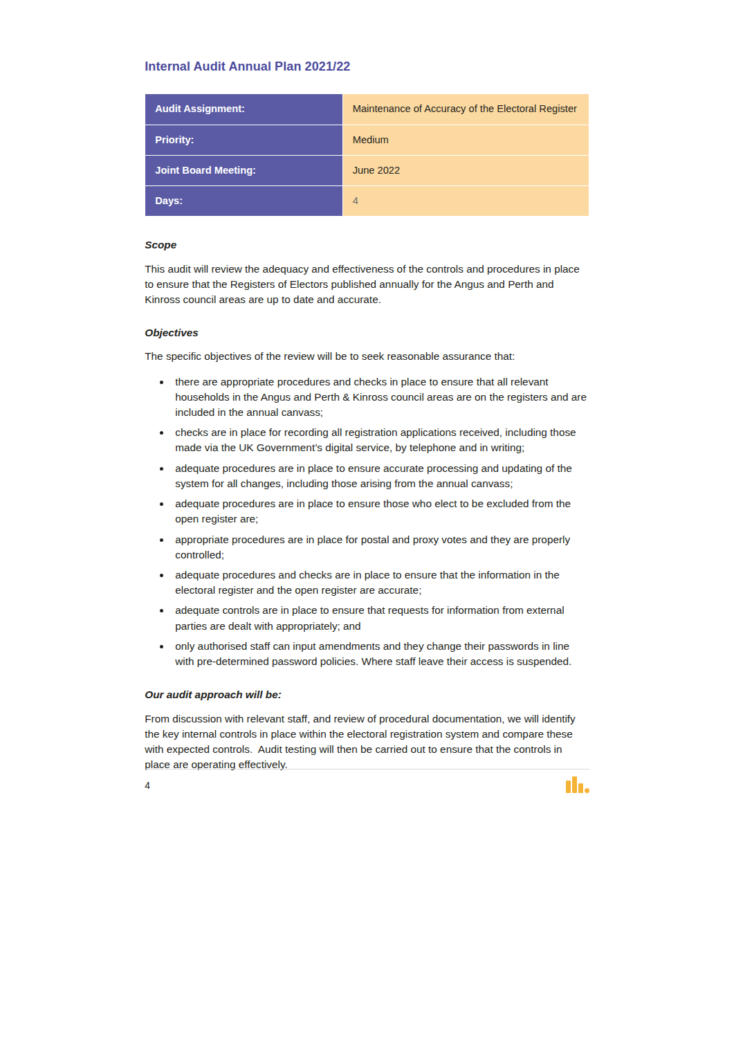Internal Audit Annual Plan 2021/22
| Audit Assignment: | Maintenance of Accuracy of the Electoral Register |
| Priority: | Medium |
| Joint Board Meeting: | June 2022 |
| Days: | 4 |
Scope
This audit will review the adequacy and effectiveness of the controls and procedures in place to ensure that the Registers of Electors published annually for the Angus and Perth and Kinross council areas are up to date and accurate.
Objectives
The specific objectives of the review will be to seek reasonable assurance that:
there are appropriate procedures and checks in place to ensure that all relevant households in the Angus and Perth & Kinross council areas are on the registers and are included in the annual canvass;
checks are in place for recording all registration applications received, including those made via the UK Government’s digital service, by telephone and in writing;
adequate procedures are in place to ensure accurate processing and updating of the system for all changes, including those arising from the annual canvass;
adequate procedures are in place to ensure those who elect to be excluded from the open register are;
appropriate procedures are in place for postal and proxy votes and they are properly controlled;
adequate procedures and checks are in place to ensure that the information in the electoral register and the open register are accurate;
adequate controls are in place to ensure that requests for information from external parties are dealt with appropriately; and
only authorised staff can input amendments and they change their passwords in line with pre-determined password policies. Where staff leave their access is suspended.
Our audit approach will be:
From discussion with relevant staff, and review of procedural documentation, we will identify the key internal controls in place within the electoral registration system and compare these with expected controls. Audit testing will then be carried out to ensure that the controls in place are operating effectively.
4